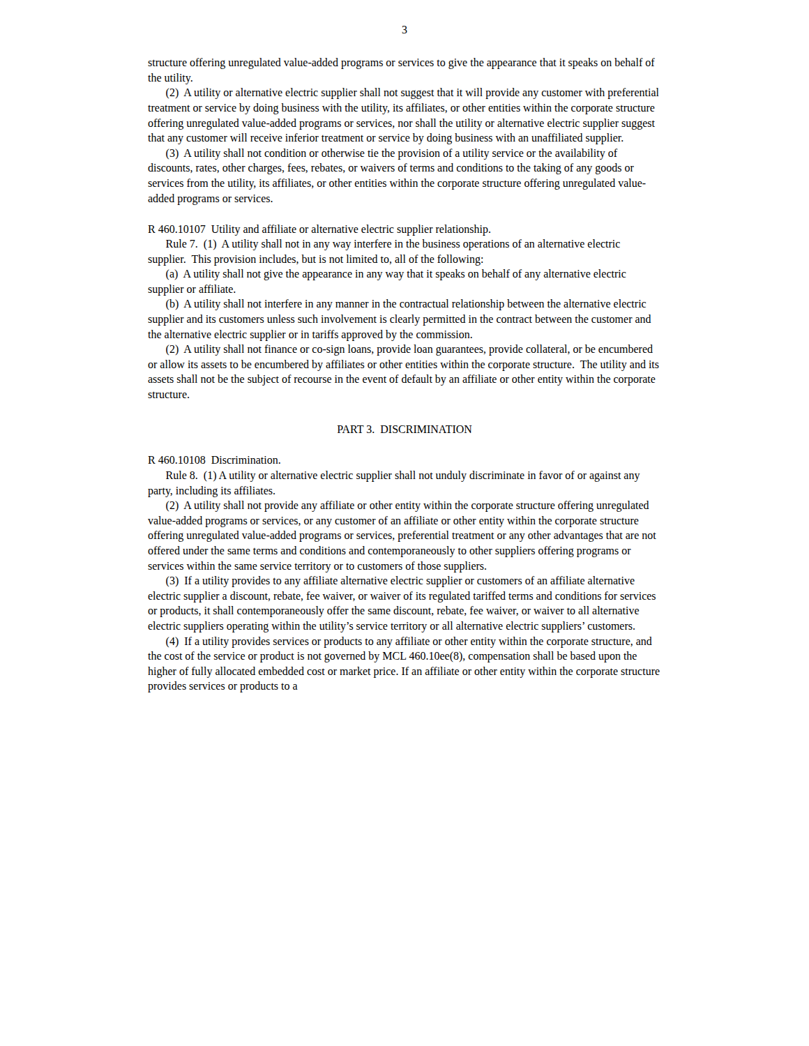3
structure offering unregulated value-added programs or services to give the appearance that it speaks on behalf of the utility.
(2) A utility or alternative electric supplier shall not suggest that it will provide any customer with preferential treatment or service by doing business with the utility, its affiliates, or other entities within the corporate structure offering unregulated value-added programs or services, nor shall the utility or alternative electric supplier suggest that any customer will receive inferior treatment or service by doing business with an unaffiliated supplier.
(3) A utility shall not condition or otherwise tie the provision of a utility service or the availability of discounts, rates, other charges, fees, rebates, or waivers of terms and conditions to the taking of any goods or services from the utility, its affiliates, or other entities within the corporate structure offering unregulated value-added programs or services.
R 460.10107 Utility and affiliate or alternative electric supplier relationship.
Rule 7. (1) A utility shall not in any way interfere in the business operations of an alternative electric supplier. This provision includes, but is not limited to, all of the following:
(a) A utility shall not give the appearance in any way that it speaks on behalf of any alternative electric supplier or affiliate.
(b) A utility shall not interfere in any manner in the contractual relationship between the alternative electric supplier and its customers unless such involvement is clearly permitted in the contract between the customer and the alternative electric supplier or in tariffs approved by the commission.
(2) A utility shall not finance or co-sign loans, provide loan guarantees, provide collateral, or be encumbered or allow its assets to be encumbered by affiliates or other entities within the corporate structure. The utility and its assets shall not be the subject of recourse in the event of default by an affiliate or other entity within the corporate structure.
PART 3. DISCRIMINATION
R 460.10108 Discrimination.
Rule 8. (1) A utility or alternative electric supplier shall not unduly discriminate in favor of or against any party, including its affiliates.
(2) A utility shall not provide any affiliate or other entity within the corporate structure offering unregulated value-added programs or services, or any customer of an affiliate or other entity within the corporate structure offering unregulated value-added programs or services, preferential treatment or any other advantages that are not offered under the same terms and conditions and contemporaneously to other suppliers offering programs or services within the same service territory or to customers of those suppliers.
(3) If a utility provides to any affiliate alternative electric supplier or customers of an affiliate alternative electric supplier a discount, rebate, fee waiver, or waiver of its regulated tariffed terms and conditions for services or products, it shall contemporaneously offer the same discount, rebate, fee waiver, or waiver to all alternative electric suppliers operating within the utility’s service territory or all alternative electric suppliers’ customers.
(4) If a utility provides services or products to any affiliate or other entity within the corporate structure, and the cost of the service or product is not governed by MCL 460.10ee(8), compensation shall be based upon the higher of fully allocated embedded cost or market price. If an affiliate or other entity within the corporate structure provides services or products to a